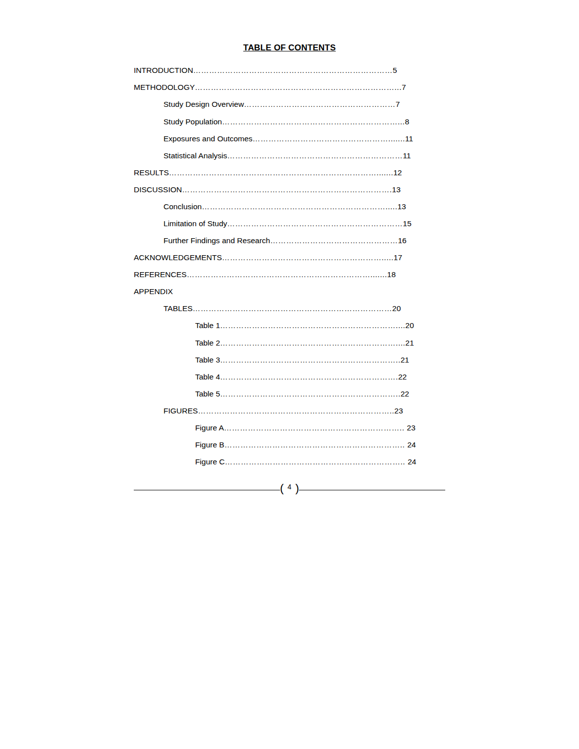TABLE OF CONTENTS
INTRODUCTION…………………………………………………………………5
METHODOLOGY…………………………………………………………………... 7
Study Design Overview…………………………………………………7
Study Population…………………………………………………………... 8
Exposures and Outcomes……………………………………………....... 11
Statistical Analysis…………………………………………………………11
RESULTS……………………………………………………………………....... 12
DISCUSSION……………………………………………………………………. 13
Conclusion……………………………………………………………..... 13
Limitation of Study…………………………………………………………15
Further Findings and Research…………………………………………16
ACKNOWLEDGEMENTS……………………………………………………..... 17
REFERENCES……………………………………………………………....... 18
APPENDIX
TABLES…………………………………………………………………20
Table 1………………………………………………………….... 20
Table 2………………………………………………………….... 21
Table 3………………………………………………………….. 21
Table 4…………………………………………………………. 22
Table 5………………………………………………………….. 22
FIGURES……………………………………………………………….. 23
Figure A………………………………………………………….. 23
Figure B………………………………………………………….. 24
Figure C………………………………………………………….. 24
4